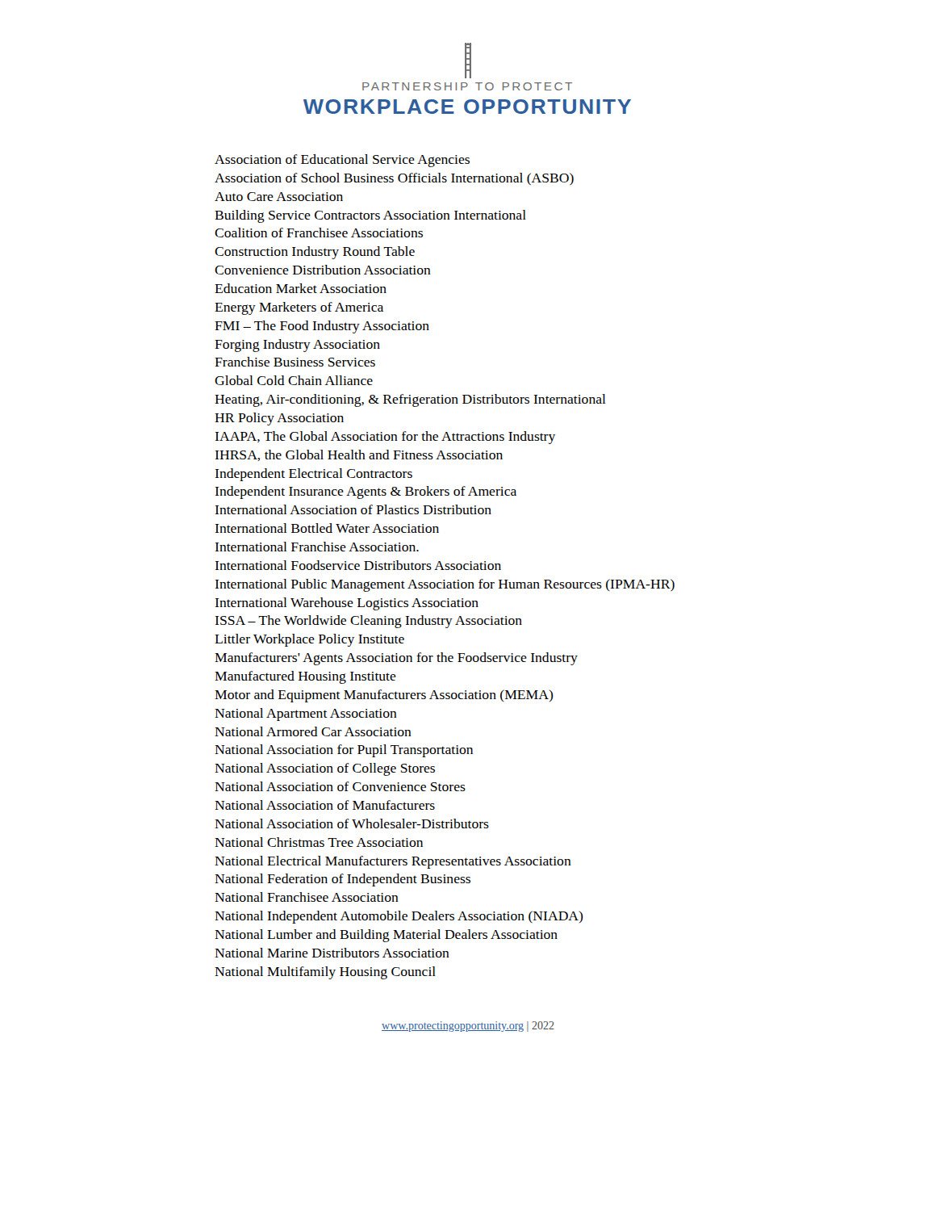Partnership to Protect
Workplace Opportunity
Association of Educational Service Agencies
Association of School Business Officials International (ASBO)
Auto Care Association
Building Service Contractors Association International
Coalition of Franchisee Associations
Construction Industry Round Table
Convenience Distribution Association
Education Market Association
Energy Marketers of America
FMI – The Food Industry Association
Forging Industry Association
Franchise Business Services
Global Cold Chain Alliance
Heating, Air-conditioning, & Refrigeration Distributors International
HR Policy Association
IAAPA, The Global Association for the Attractions Industry
IHRSA, the Global Health and Fitness Association
Independent Electrical Contractors
Independent Insurance Agents & Brokers of America
International Association of Plastics Distribution
International Bottled Water Association
International Franchise Association.
International Foodservice Distributors Association
International Public Management Association for Human Resources (IPMA-HR)
International Warehouse Logistics Association
ISSA – The Worldwide Cleaning Industry Association
Littler Workplace Policy Institute
Manufacturers' Agents Association for the Foodservice Industry
Manufactured Housing Institute
Motor and Equipment Manufacturers Association (MEMA)
National Apartment Association
National Armored Car Association
National Association for Pupil Transportation
National Association of College Stores
National Association of Convenience Stores
National Association of Manufacturers
National Association of Wholesaler-Distributors
National Christmas Tree Association
National Electrical Manufacturers Representatives Association
National Federation of Independent Business
National Franchisee Association
National Independent Automobile Dealers Association (NIADA)
National Lumber and Building Material Dealers Association
National Marine Distributors Association
National Multifamily Housing Council
www.protectingopportunity.org | 2022